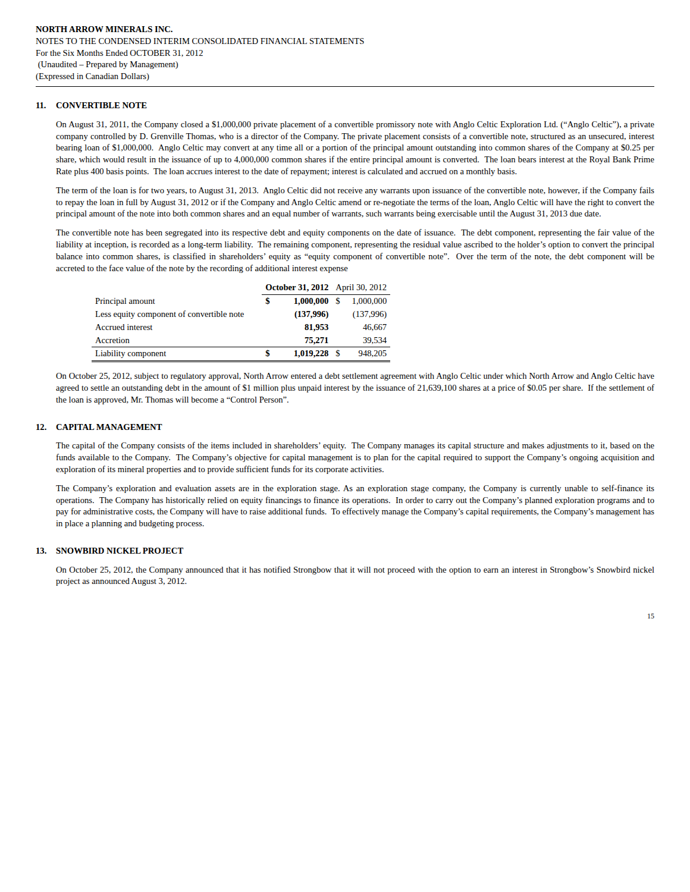NORTH ARROW MINERALS INC.
NOTES TO THE CONDENSED INTERIM CONSOLIDATED FINANCIAL STATEMENTS
For the Six Months Ended OCTOBER 31, 2012
(Unaudited – Prepared by Management)
(Expressed in Canadian Dollars)
11. CONVERTIBLE NOTE
On August 31, 2011, the Company closed a $1,000,000 private placement of a convertible promissory note with Anglo Celtic Exploration Ltd. (“Anglo Celtic”), a private company controlled by D. Grenville Thomas, who is a director of the Company. The private placement consists of a convertible note, structured as an unsecured, interest bearing loan of $1,000,000. Anglo Celtic may convert at any time all or a portion of the principal amount outstanding into common shares of the Company at $0.25 per share, which would result in the issuance of up to 4,000,000 common shares if the entire principal amount is converted. The loan bears interest at the Royal Bank Prime Rate plus 400 basis points. The loan accrues interest to the date of repayment; interest is calculated and accrued on a monthly basis.
The term of the loan is for two years, to August 31, 2013. Anglo Celtic did not receive any warrants upon issuance of the convertible note, however, if the Company fails to repay the loan in full by August 31, 2012 or if the Company and Anglo Celtic amend or re-negotiate the terms of the loan, Anglo Celtic will have the right to convert the principal amount of the note into both common shares and an equal number of warrants, such warrants being exercisable until the August 31, 2013 due date.
The convertible note has been segregated into its respective debt and equity components on the date of issuance. The debt component, representing the fair value of the liability at inception, is recorded as a long-term liability. The remaining component, representing the residual value ascribed to the holder’s option to convert the principal balance into common shares, is classified in shareholders’ equity as “equity component of convertible note”. Over the term of the note, the debt component will be accreted to the face value of the note by the recording of additional interest expense
| | October 31, 2012 | April 30, 2012 |
| Principal amount | $ | 1,000,000 | $ | 1,000,000 |
| Less equity component of convertible note | | (137,996) | | (137,996) |
| Accrued interest | | 81,953 | | 46,667 |
| Accretion | | 75,271 | | 39,534 |
| Liability component | $ | 1,019,228 | $ | 948,205 |
On October 25, 2012, subject to regulatory approval, North Arrow entered a debt settlement agreement with Anglo Celtic under which North Arrow and Anglo Celtic have agreed to settle an outstanding debt in the amount of $1 million plus unpaid interest by the issuance of 21,639,100 shares at a price of $0.05 per share. If the settlement of the loan is approved, Mr. Thomas will become a “Control Person”.
12. CAPITAL MANAGEMENT
The capital of the Company consists of the items included in shareholders’ equity. The Company manages its capital structure and makes adjustments to it, based on the funds available to the Company. The Company’s objective for capital management is to plan for the capital required to support the Company’s ongoing acquisition and exploration of its mineral properties and to provide sufficient funds for its corporate activities.
The Company’s exploration and evaluation assets are in the exploration stage. As an exploration stage company, the Company is currently unable to self-finance its operations. The Company has historically relied on equity financings to finance its operations. In order to carry out the Company’s planned exploration programs and to pay for administrative costs, the Company will have to raise additional funds. To effectively manage the Company’s capital requirements, the Company’s management has in place a planning and budgeting process.
13. SNOWBIRD NICKEL PROJECT
On October 25, 2012, the Company announced that it has notified Strongbow that it will not proceed with the option to earn an interest in Strongbow’s Snowbird nickel project as announced August 3, 2012.
15